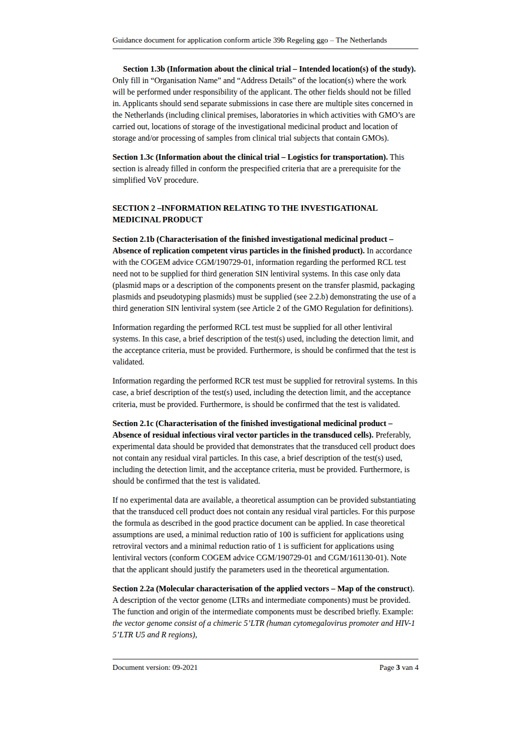Guidance document for application conform article 39b Regeling ggo – The Netherlands
Section 1.3b (Information about the clinical trial – Intended location(s) of the study). Only fill in “Organisation Name” and “Address Details” of the location(s) where the work will be performed under responsibility of the applicant. The other fields should not be filled in. Applicants should send separate submissions in case there are multiple sites concerned in the Netherlands (including clinical premises, laboratories in which activities with GMO’s are carried out, locations of storage of the investigational medicinal product and location of storage and/or processing of samples from clinical trial subjects that contain GMOs).
Section 1.3c (Information about the clinical trial – Logistics for transportation). This section is already filled in conform the prespecified criteria that are a prerequisite for the simplified VoV procedure.
SECTION 2 –INFORMATION RELATING TO THE INVESTIGATIONAL MEDICINAL PRODUCT
Section 2.1b (Characterisation of the finished investigational medicinal product – Absence of replication competent virus particles in the finished product). In accordance with the COGEM advice CGM/190729-01, information regarding the performed RCL test need not to be supplied for third generation SIN lentiviral systems. In this case only data (plasmid maps or a description of the components present on the transfer plasmid, packaging plasmids and pseudotyping plasmids) must be supplied (see 2.2.b) demonstrating the use of a third generation SIN lentiviral system (see Article 2 of the GMO Regulation for definitions).
Information regarding the performed RCL test must be supplied for all other lentiviral systems. In this case, a brief description of the test(s) used, including the detection limit, and the acceptance criteria, must be provided. Furthermore, is should be confirmed that the test is validated.
Information regarding the performed RCR test must be supplied for retroviral systems. In this case, a brief description of the test(s) used, including the detection limit, and the acceptance criteria, must be provided. Furthermore, is should be confirmed that the test is validated.
Section 2.1c (Characterisation of the finished investigational medicinal product – Absence of residual infectious viral vector particles in the transduced cells). Preferably, experimental data should be provided that demonstrates that the transduced cell product does not contain any residual viral particles. In this case, a brief description of the test(s) used, including the detection limit, and the acceptance criteria, must be provided. Furthermore, is should be confirmed that the test is validated.
If no experimental data are available, a theoretical assumption can be provided substantiating that the transduced cell product does not contain any residual viral particles. For this purpose the formula as described in the good practice document can be applied. In case theoretical assumptions are used, a minimal reduction ratio of 100 is sufficient for applications using retroviral vectors and a minimal reduction ratio of 1 is sufficient for applications using lentiviral vectors (conform COGEM advice CGM/190729-01 and CGM/161130-01). Note that the applicant should justify the parameters used in the theoretical argumentation.
Section 2.2a (Molecular characterisation of the applied vectors – Map of the construct). A description of the vector genome (LTRs and intermediate components) must be provided. The function and origin of the intermediate components must be described briefly. Example: the vector genome consist of a chimeric 5’LTR (human cytomegalovirus promoter and HIV-1 5’LTR U5 and R regions),
Document version: 09-2021
Page 3 van 4